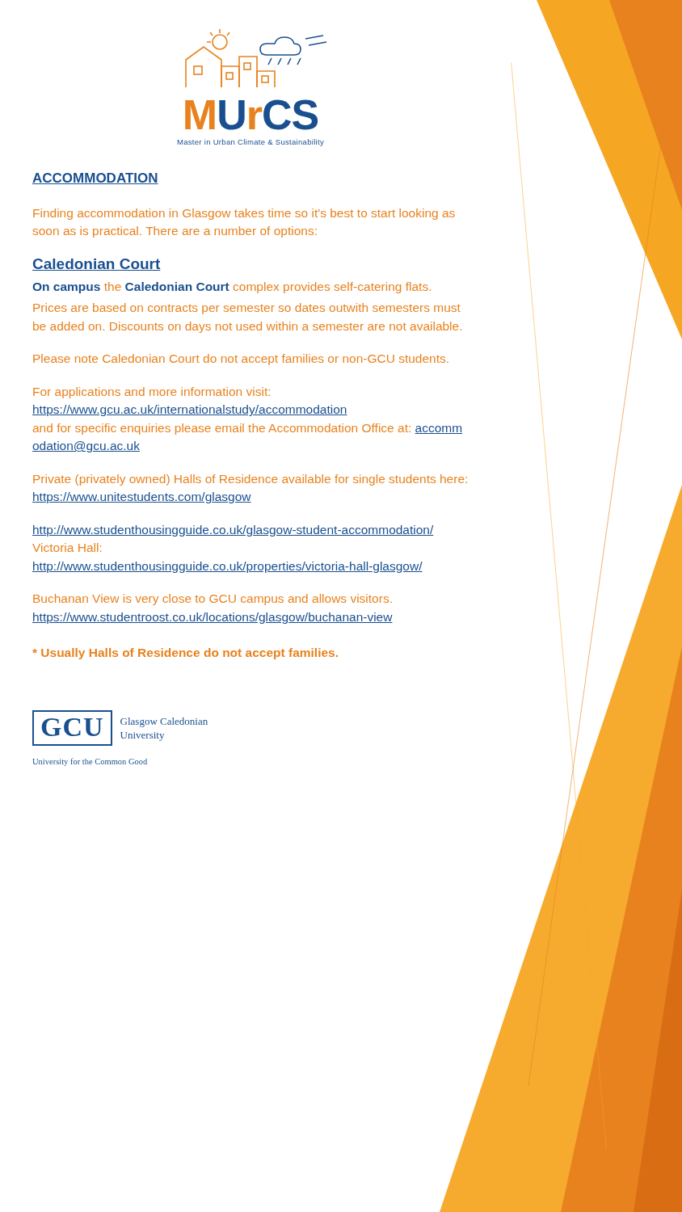MUrCS
Master in Urban Climate & Sustainability
ACCOMMODATION
Finding accommodation in Glasgow takes time so it's best to start looking as soon as is practical. There are a number of options:
Caledonian Court
On campus the Caledonian Court complex provides self-catering flats.
Prices are based on contracts per semester so dates outwith semesters must be added on. Discounts on days not used within a semester are not available.
Please note Caledonian Court do not accept families or non-GCU students.
For applications and more information visit:
https://www.gcu.ac.uk/internationalstudy/accommodation
and for specific enquiries please email the Accommodation Office at: accommodation@gcu.ac.uk
Private (privately owned) Halls of Residence available for single students here:
https://www.unitestudents.com/glasgow
http://www.studenthousingguide.co.uk/glasgow-student-accommodation/
Victoria Hall:
http://www.studenthousingguide.co.uk/properties/victoria-hall-glasgow/
Buchanan View is very close to GCU campus and allows visitors.
https://www.studentroost.co.uk/locations/glasgow/buchanan-view
* Usually Halls of Residence do not accept families.
GCU
Glasgow Caledonian
University
University for the Common Good